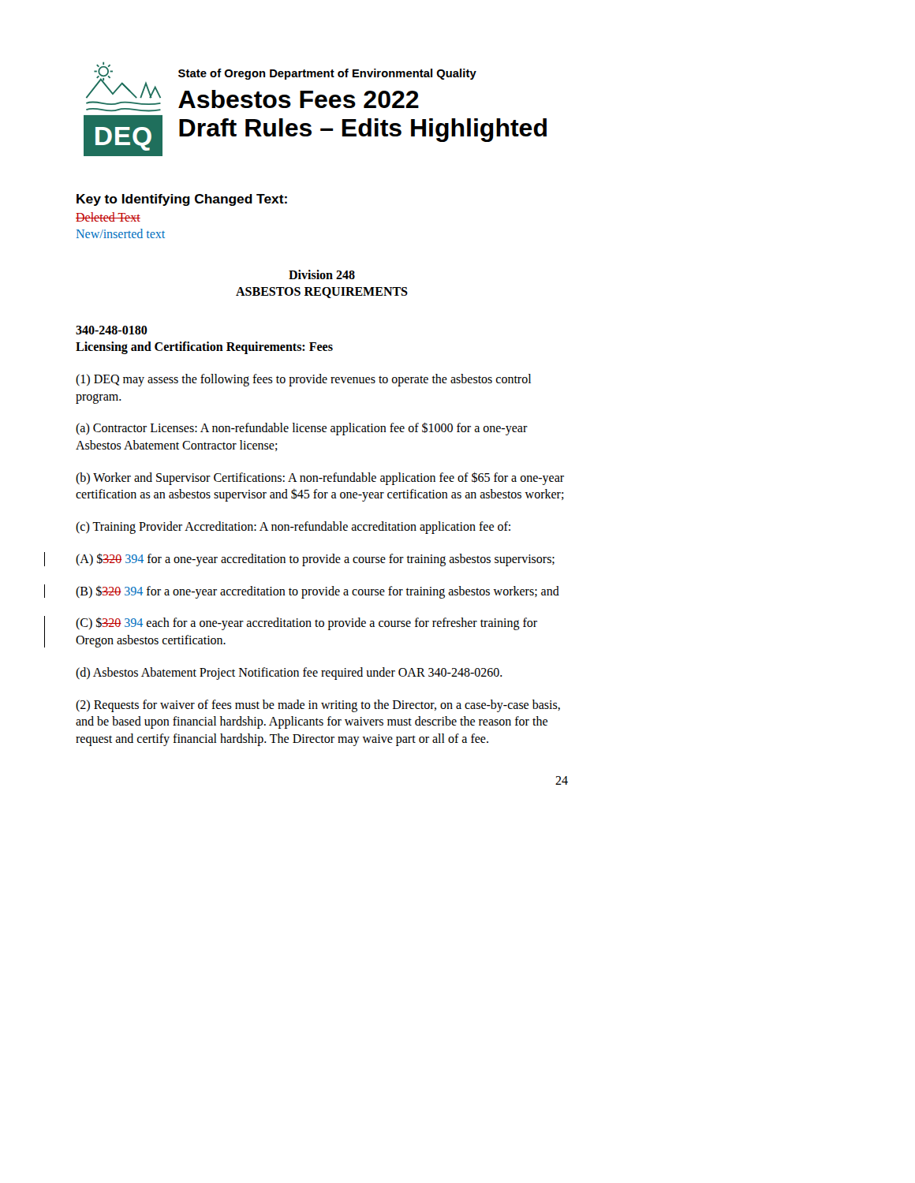DEQ
State of Oregon Department of Environmental Quality
Asbestos Fees 2022
Draft Rules – Edits Highlighted
Key to Identifying Changed Text:
Deleted Text
New/inserted text
Division 248 ASBESTOS REQUIREMENTS
340-248-0180 Licensing and Certification Requirements: Fees
(1) DEQ may assess the following fees to provide revenues to operate the asbestos control program.
(a) Contractor Licenses: A non-refundable license application fee of $1000 for a one-year Asbestos Abatement Contractor license;
(b) Worker and Supervisor Certifications: A non-refundable application fee of $65 for a one-year certification as an asbestos supervisor and $45 for a one-year certification as an asbestos worker;
(c) Training Provider Accreditation: A non-refundable accreditation application fee of:
(A) $320 394 for a one-year accreditation to provide a course for training asbestos supervisors;
(B) $320 394 for a one-year accreditation to provide a course for training asbestos workers; and
(C) $320 394 each for a one-year accreditation to provide a course for refresher training for Oregon asbestos certification.
(d) Asbestos Abatement Project Notification fee required under OAR 340-248-0260.
(2) Requests for waiver of fees must be made in writing to the Director, on a case-by-case basis, and be based upon financial hardship. Applicants for waivers must describe the reason for the request and certify financial hardship. The Director may waive part or all of a fee.
24